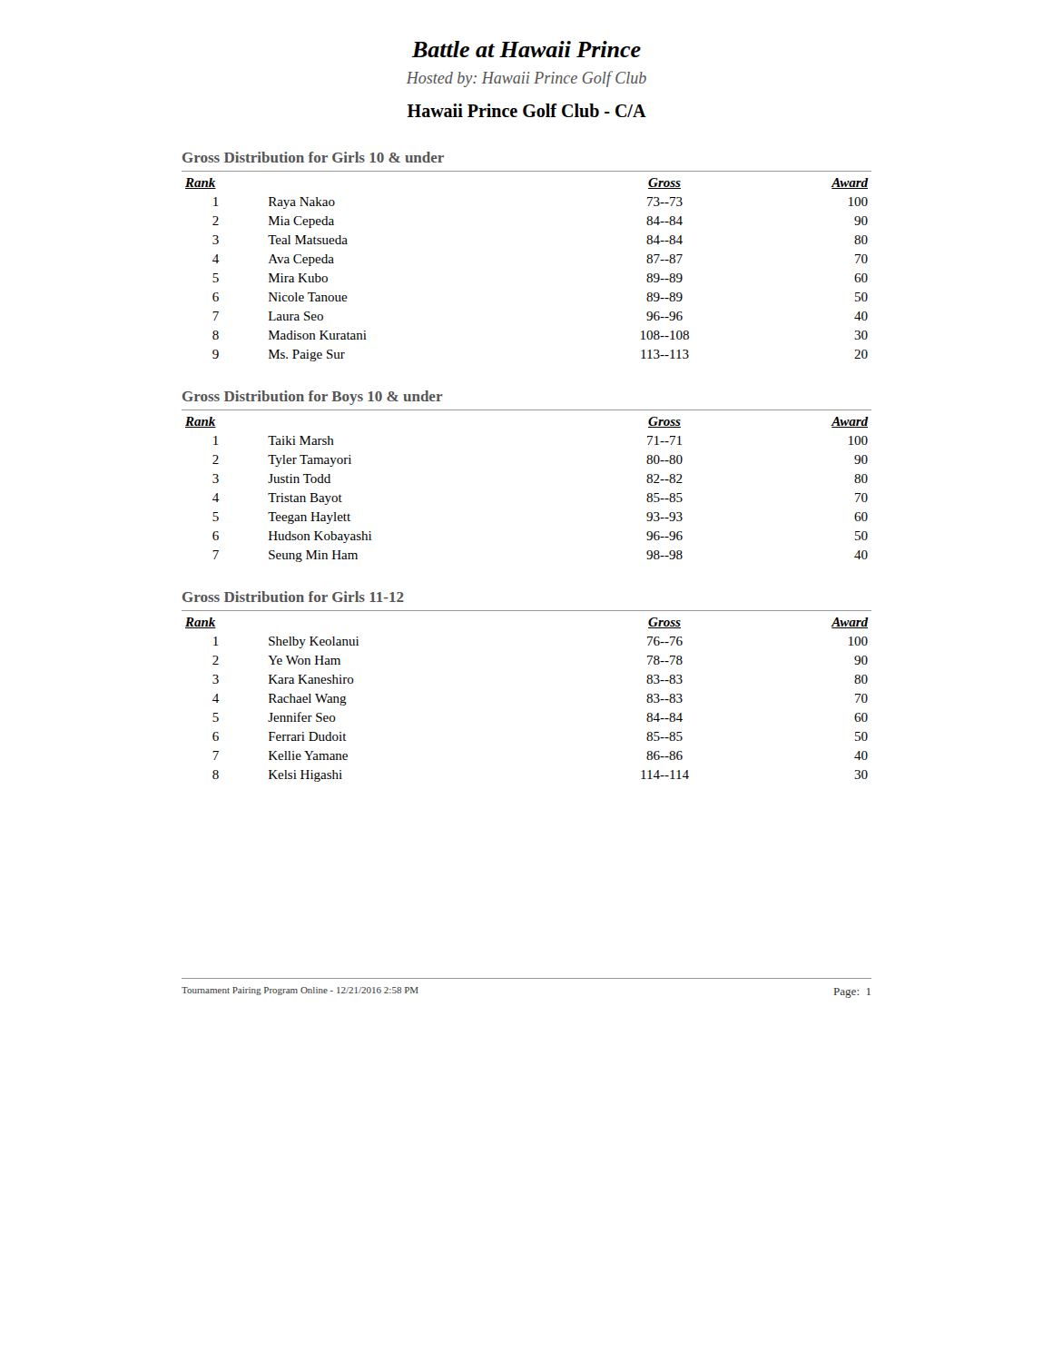Battle at Hawaii Prince
Hosted by: Hawaii Prince Golf Club
Hawaii Prince Golf Club - C/A
Gross Distribution for Girls 10 & under
| Rank | | Gross | Award |
| --- | --- | --- | --- |
| 1 | Raya Nakao | 73--73 | 100 |
| 2 | Mia Cepeda | 84--84 | 90 |
| 3 | Teal Matsueda | 84--84 | 80 |
| 4 | Ava Cepeda | 87--87 | 70 |
| 5 | Mira Kubo | 89--89 | 60 |
| 6 | Nicole Tanoue | 89--89 | 50 |
| 7 | Laura Seo | 96--96 | 40 |
| 8 | Madison Kuratani | 108--108 | 30 |
| 9 | Ms. Paige Sur | 113--113 | 20 |
Gross Distribution for Boys 10 & under
| Rank | | Gross | Award |
| --- | --- | --- | --- |
| 1 | Taiki Marsh | 71--71 | 100 |
| 2 | Tyler Tamayori | 80--80 | 90 |
| 3 | Justin Todd | 82--82 | 80 |
| 4 | Tristan Bayot | 85--85 | 70 |
| 5 | Teegan Haylett | 93--93 | 60 |
| 6 | Hudson Kobayashi | 96--96 | 50 |
| 7 | Seung Min Ham | 98--98 | 40 |
Gross Distribution for Girls 11-12
| Rank | | Gross | Award |
| --- | --- | --- | --- |
| 1 | Shelby Keolanui | 76--76 | 100 |
| 2 | Ye Won Ham | 78--78 | 90 |
| 3 | Kara Kaneshiro | 83--83 | 80 |
| 4 | Rachael Wang | 83--83 | 70 |
| 5 | Jennifer Seo | 84--84 | 60 |
| 6 | Ferrari Dudoit | 85--85 | 50 |
| 7 | Kellie Yamane | 86--86 | 40 |
| 8 | Kelsi Higashi | 114--114 | 30 |
Tournament Pairing Program Online - 12/21/2016 2:58 PM Page: 1